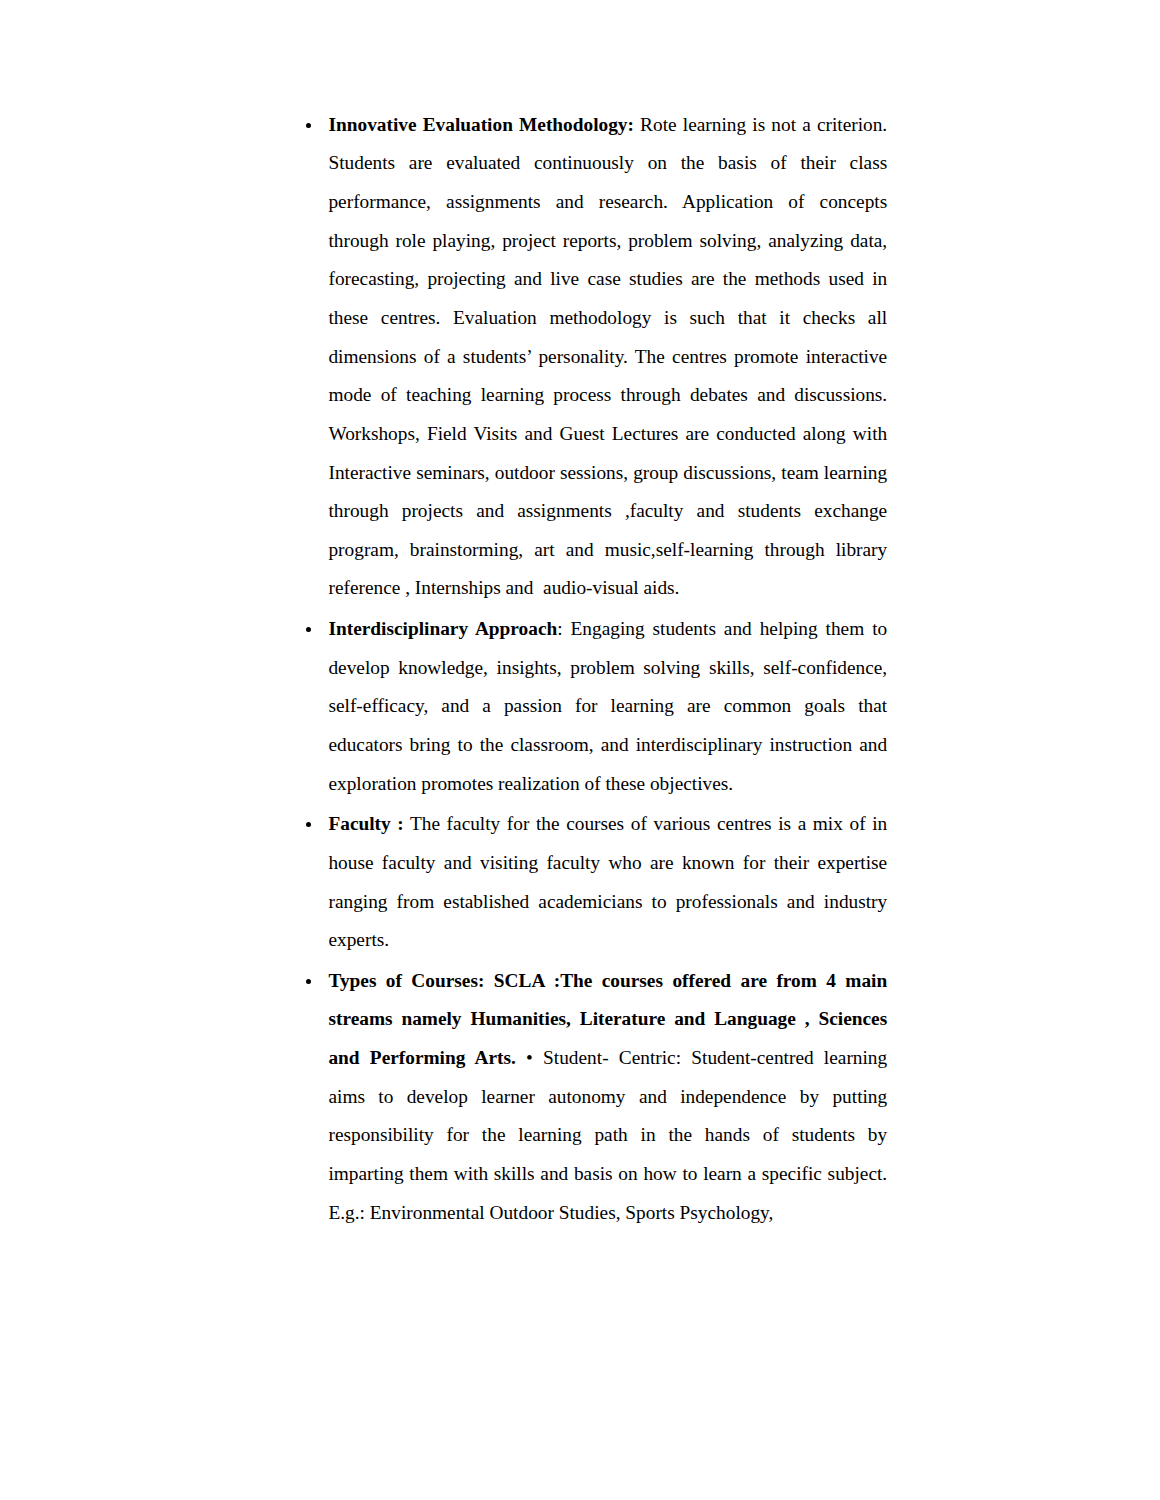Innovative Evaluation Methodology: Rote learning is not a criterion. Students are evaluated continuously on the basis of their class performance, assignments and research. Application of concepts through role playing, project reports, problem solving, analyzing data, forecasting, projecting and live case studies are the methods used in these centres. Evaluation methodology is such that it checks all dimensions of a students’ personality. The centres promote interactive mode of teaching learning process through debates and discussions. Workshops, Field Visits and Guest Lectures are conducted along with Interactive seminars, outdoor sessions, group discussions, team learning through projects and assignments ,faculty and students exchange program, brainstorming, art and music,self-learning through library reference , Internships and audio-visual aids.
Interdisciplinary Approach: Engaging students and helping them to develop knowledge, insights, problem solving skills, self-confidence, self-efficacy, and a passion for learning are common goals that educators bring to the classroom, and interdisciplinary instruction and exploration promotes realization of these objectives.
Faculty : The faculty for the courses of various centres is a mix of in house faculty and visiting faculty who are known for their expertise ranging from established academicians to professionals and industry experts.
Types of Courses: SCLA :The courses offered are from 4 main streams namely Humanities, Literature and Language , Sciences and Performing Arts. • Student- Centric: Student-centred learning aims to develop learner autonomy and independence by putting responsibility for the learning path in the hands of students by imparting them with skills and basis on how to learn a specific subject. E.g.: Environmental Outdoor Studies, Sports Psychology,